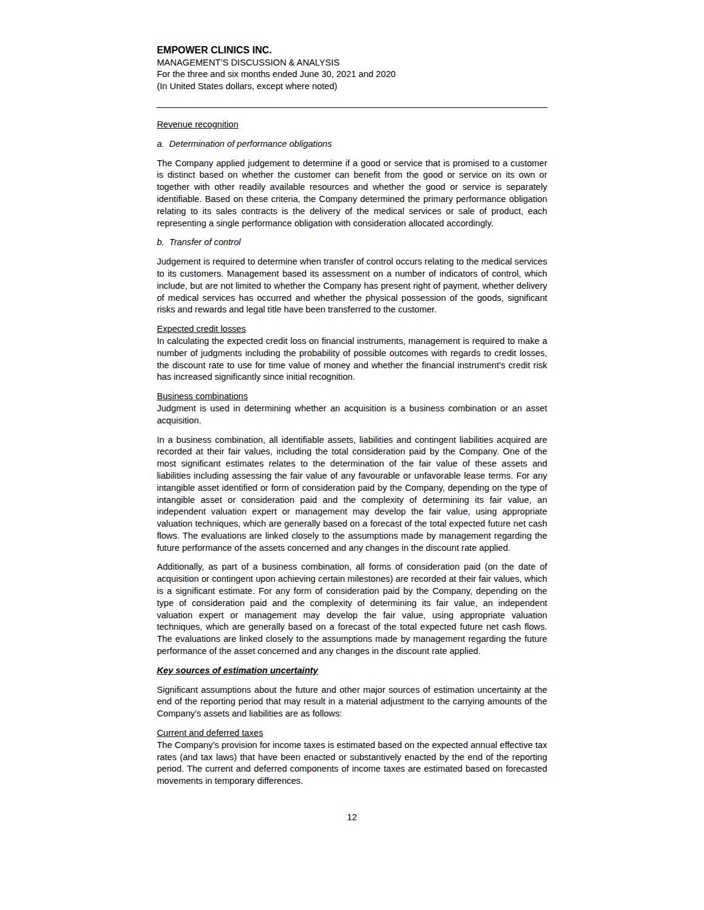EMPOWER CLINICS INC.
MANAGEMENT’S DISCUSSION & ANALYSIS
For the three and six months ended June 30, 2021 and 2020
(In United States dollars, except where noted)
Revenue recognition
a. Determination of performance obligations
The Company applied judgement to determine if a good or service that is promised to a customer is distinct based on whether the customer can benefit from the good or service on its own or together with other readily available resources and whether the good or service is separately identifiable. Based on these criteria, the Company determined the primary performance obligation relating to its sales contracts is the delivery of the medical services or sale of product, each representing a single performance obligation with consideration allocated accordingly.
b. Transfer of control
Judgement is required to determine when transfer of control occurs relating to the medical services to its customers. Management based its assessment on a number of indicators of control, which include, but are not limited to whether the Company has present right of payment, whether delivery of medical services has occurred and whether the physical possession of the goods, significant risks and rewards and legal title have been transferred to the customer.
Expected credit losses
In calculating the expected credit loss on financial instruments, management is required to make a number of judgments including the probability of possible outcomes with regards to credit losses, the discount rate to use for time value of money and whether the financial instrument’s credit risk has increased significantly since initial recognition.
Business combinations
Judgment is used in determining whether an acquisition is a business combination or an asset acquisition.
In a business combination, all identifiable assets, liabilities and contingent liabilities acquired are recorded at their fair values, including the total consideration paid by the Company. One of the most significant estimates relates to the determination of the fair value of these assets and liabilities including assessing the fair value of any favourable or unfavorable lease terms. For any intangible asset identified or form of consideration paid by the Company, depending on the type of intangible asset or consideration paid and the complexity of determining its fair value, an independent valuation expert or management may develop the fair value, using appropriate valuation techniques, which are generally based on a forecast of the total expected future net cash flows. The evaluations are linked closely to the assumptions made by management regarding the future performance of the assets concerned and any changes in the discount rate applied.
Additionally, as part of a business combination, all forms of consideration paid (on the date of acquisition or contingent upon achieving certain milestones) are recorded at their fair values, which is a significant estimate. For any form of consideration paid by the Company, depending on the type of consideration paid and the complexity of determining its fair value, an independent valuation expert or management may develop the fair value, using appropriate valuation techniques, which are generally based on a forecast of the total expected future net cash flows. The evaluations are linked closely to the assumptions made by management regarding the future performance of the asset concerned and any changes in the discount rate applied.
Key sources of estimation uncertainty
Significant assumptions about the future and other major sources of estimation uncertainty at the end of the reporting period that may result in a material adjustment to the carrying amounts of the Company’s assets and liabilities are as follows:
Current and deferred taxes
The Company’s provision for income taxes is estimated based on the expected annual effective tax rates (and tax laws) that have been enacted or substantively enacted by the end of the reporting period. The current and deferred components of income taxes are estimated based on forecasted movements in temporary differences.
12